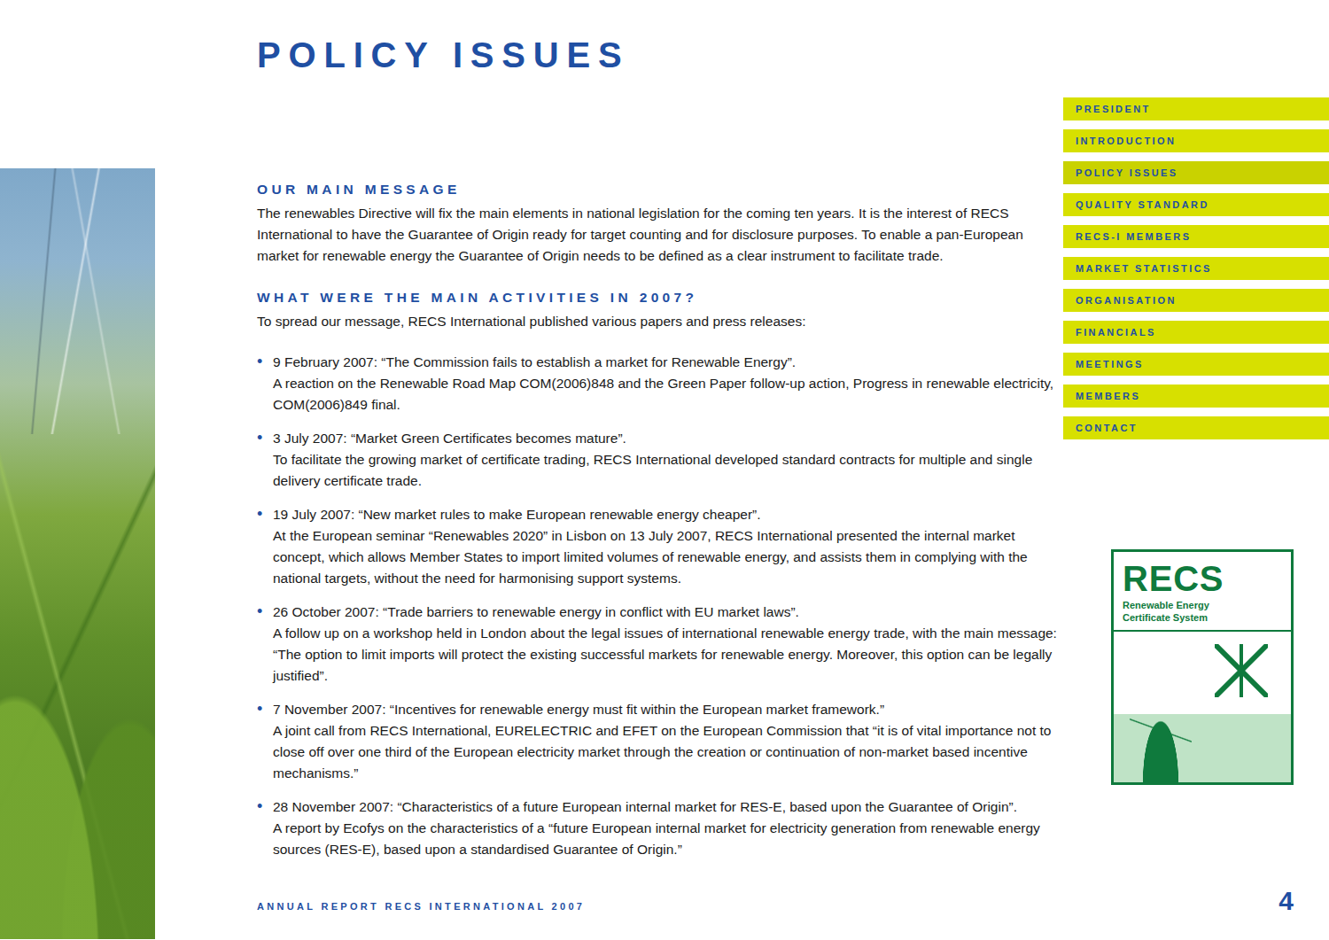President
Introduction
Policy Issues
Quality Standard
RECS-I Members
Market Statistics
Organisation
Financials
Meetings
Members
Contact
RECS
Renewable Energy
Certificate System
Policy Issues
Our main message
The renewables Directive will fix the main elements in national legislation for the coming ten years. It is the interest of RECS International to have the Guarantee of Origin ready for target counting and for disclosure purposes. To enable a pan-European market for renewable energy the Guarantee of Origin needs to be defined as a clear instrument to facilitate trade.
What were the main activities in 2007?
To spread our message, RECS International published various papers and press releases:
9 February 2007: “The Commission fails to establish a market for Renewable Energy”. A reaction on the Renewable Road Map COM(2006)848 and the Green Paper follow-up action, Progress in renewable electricity, COM(2006)849 final.
3 July 2007: “Market Green Certificates becomes mature”. To facilitate the growing market of certificate trading, RECS International developed standard contracts for multiple and single delivery certificate trade.
19 July 2007: “New market rules to make European renewable energy cheaper”. At the European seminar “Renewables 2020” in Lisbon on 13 July 2007, RECS International presented the internal market concept, which allows Member States to import limited volumes of renewable energy, and assists them in complying with the national targets, without the need for harmonising support systems.
26 October 2007: “Trade barriers to renewable energy in conflict with EU market laws”. A follow up on a workshop held in London about the legal issues of international renewable energy trade, with the main message: “The option to limit imports will protect the existing successful markets for renewable energy. Moreover, this option can be legally justified”.
7 November 2007: “Incentives for renewable energy must fit within the European market framework.” A joint call from RECS International, EURELECTRIC and EFET on the European Commission that “it is of vital importance not to close off over one third of the European electricity market through the creation or continuation of non-market based incentive mechanisms.”
28 November 2007: “Characteristics of a future European internal market for RES-E, based upon the Guarantee of Origin”. A report by Ecofys on the characteristics of a “future European internal market for electricity generation from renewable energy sources (RES-E), based upon a standardised Guarantee of Origin.”
Annual Report RECS International 2007 4